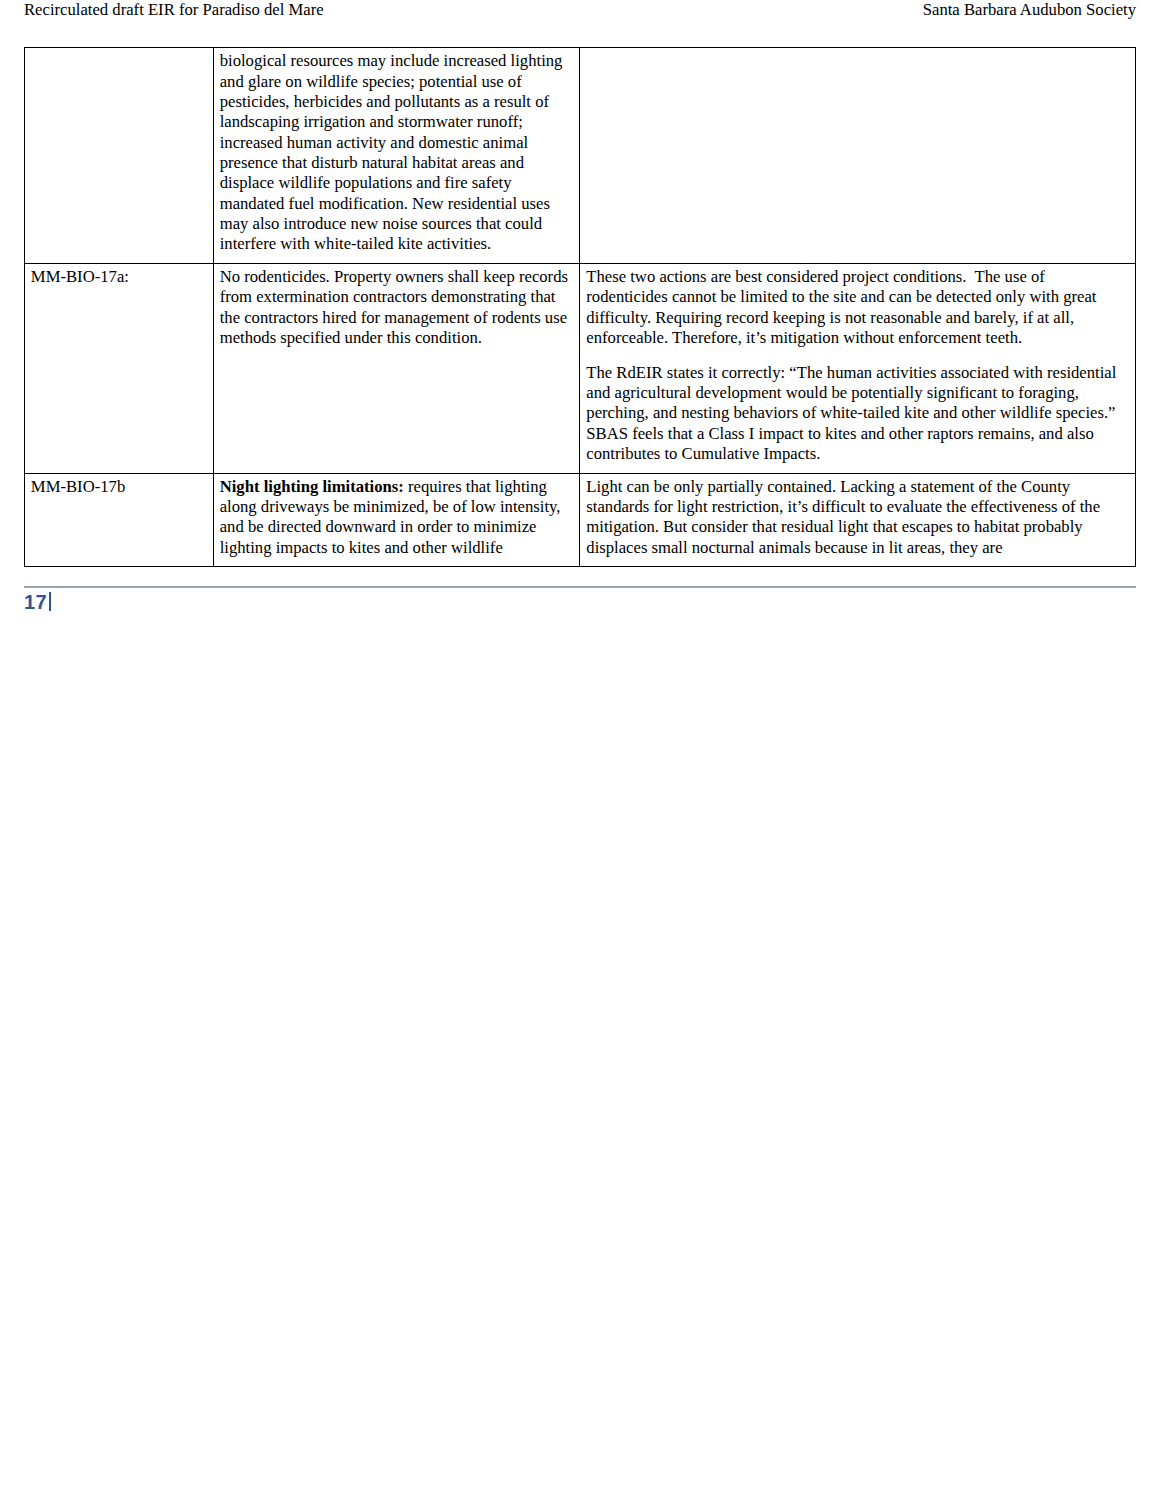Recirculated draft EIR for Paradiso del Mare
Santa Barbara Audubon Society
| | biological resources may include increased lighting and glare on wildlife species; potential use of pesticides, herbicides and pollutants as a result of landscaping irrigation and stormwater runoff; increased human activity and domestic animal presence that disturb natural habitat areas and displace wildlife populations and fire safety mandated fuel modification. New residential uses may also introduce new noise sources that could interfere with white-tailed kite activities. | |
| MM-BIO-17a: | No rodenticides. Property owners shall keep records from extermination contractors demonstrating that the contractors hired for management of rodents use methods specified under this condition. | These two actions are best considered project conditions. The use of rodenticides cannot be limited to the site and can be detected only with great difficulty. Requiring record keeping is not reasonable and barely, if at all, enforceable. Therefore, it’s mitigation without enforcement teeth. The RdEIR states it correctly: “The human activities associated with residential and agricultural development would be potentially significant to foraging, perching, and nesting behaviors of white-tailed kite and other wildlife species.” SBAS feels that a Class I impact to kites and other raptors remains, and also contributes to Cumulative Impacts. |
| MM-BIO-17b | Night lighting limitations: requires that lighting along driveways be minimized, be of low intensity, and be directed downward in order to minimize lighting impacts to kites and other wildlife | Light can be only partially contained. Lacking a statement of the County standards for light restriction, it’s difficult to evaluate the effectiveness of the mitigation. But consider that residual light that escapes to habitat probably displaces small nocturnal animals because in lit areas, they are |
17